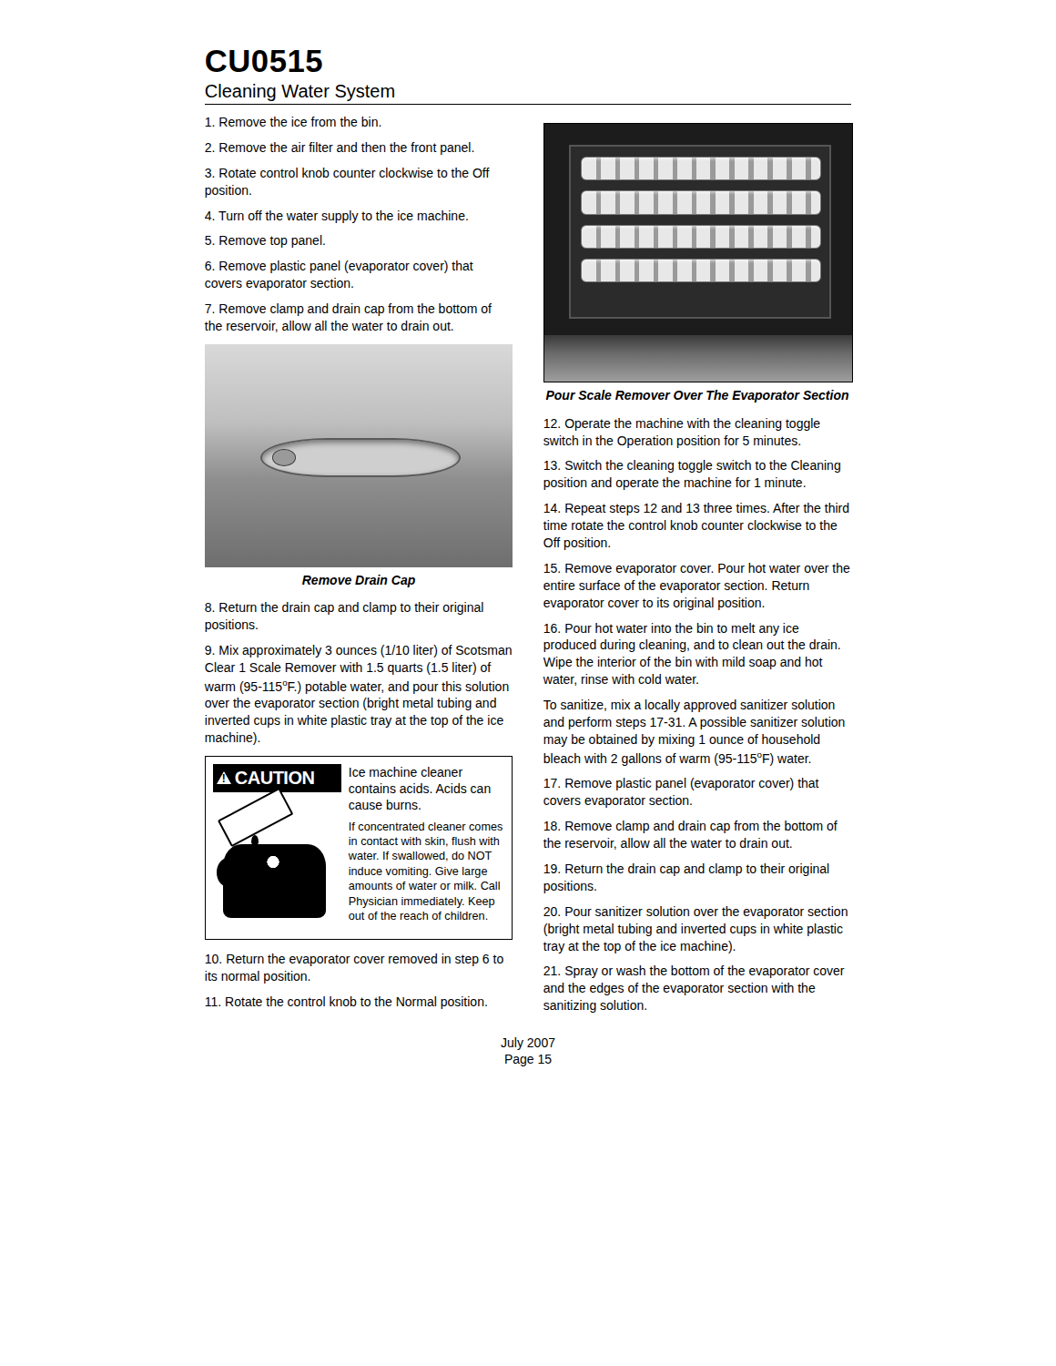CU0515
Cleaning Water System
1. Remove the ice from the bin.
2. Remove the air filter and then the front panel.
3. Rotate control knob counter clockwise to the Off position.
4. Turn off the water supply to the ice machine.
5. Remove top panel.
6. Remove plastic panel (evaporator cover) that covers evaporator section.
7. Remove clamp and drain cap from the bottom of the reservoir, allow all the water to drain out.
Remove Drain Cap
8. Return the drain cap and clamp to their original positions.
9. Mix approximately 3 ounces (1/10 liter) of Scotsman Clear 1 Scale Remover with 1.5 quarts (1.5 liter) of warm (95-115oF.) potable water, and pour this solution over the evaporator section (bright metal tubing and inverted cups in white plastic tray at the top of the ice machine).
CAUTION
Ice machine cleaner contains acids. Acids can cause burns.
If concentrated cleaner comes in contact with skin, flush with water. If swallowed, do NOT induce vomiting. Give large amounts of water or milk. Call Physician immediately. Keep out of the reach of children.
10. Return the evaporator cover removed in step 6 to its normal position.
11. Rotate the control knob to the Normal position.
Pour Scale Remover Over The Evaporator Section
12. Operate the machine with the cleaning toggle switch in the Operation position for 5 minutes.
13. Switch the cleaning toggle switch to the Cleaning position and operate the machine for 1 minute.
14. Repeat steps 12 and 13 three times. After the third time rotate the control knob counter clockwise to the Off position.
15. Remove evaporator cover. Pour hot water over the entire surface of the evaporator section. Return evaporator cover to its original position.
16. Pour hot water into the bin to melt any ice produced during cleaning, and to clean out the drain. Wipe the interior of the bin with mild soap and hot water, rinse with cold water.
To sanitize, mix a locally approved sanitizer solution and perform steps 17-31. A possible sanitizer solution may be obtained by mixing 1 ounce of household bleach with 2 gallons of warm (95-115oF) water.
17. Remove plastic panel (evaporator cover) that covers evaporator section.
18. Remove clamp and drain cap from the bottom of the reservoir, allow all the water to drain out.
19. Return the drain cap and clamp to their original positions.
20. Pour sanitizer solution over the evaporator section (bright metal tubing and inverted cups in white plastic tray at the top of the ice machine).
21. Spray or wash the bottom of the evaporator cover and the edges of the evaporator section with the sanitizing solution.
July 2007
Page 15